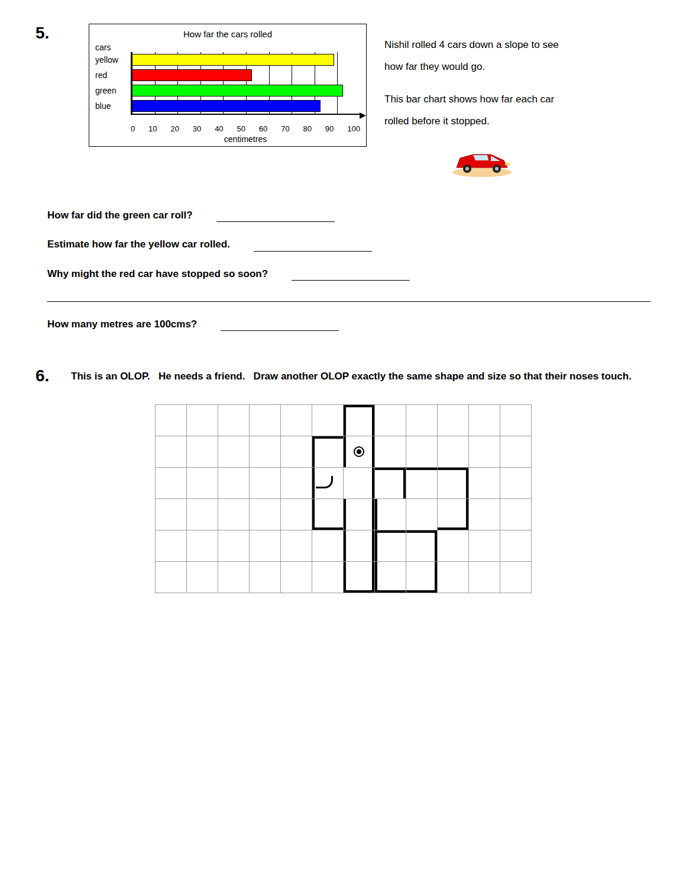5.
How far the cars rolled
| cars | |
| yellow | |
| red | |
| green | |
| blue | |
| | ▶ 0 10 20 30 40 50 60 70 80 90 100 centimetres |
Nishil rolled 4 cars down a slope to see how far they would go.
This bar chart shows how far each car rolled before it stopped.
How far did the green car roll?
Estimate how far the yellow car rolled.
Why might the red car have stopped so soon?
How many metres are 100cms?
6.
This is an OLOP. He needs a friend. Draw another OLOP exactly the same shape and size so that their noses touch.